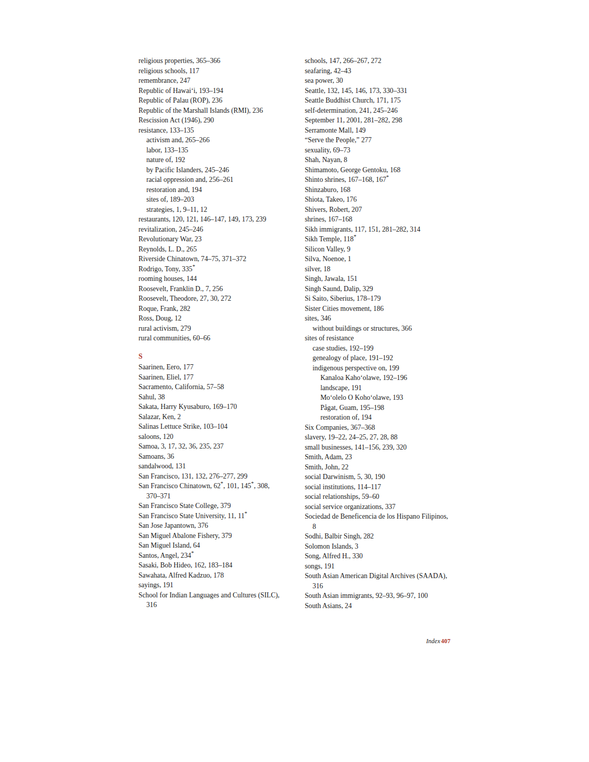religious properties, 365–366
religious schools, 117
remembrance, 247
Republic of Hawai‘i, 193–194
Republic of Palau (ROP), 236
Republic of the Marshall Islands (RMI), 236
Rescission Act (1946), 290
resistance, 133–135
activism and, 265–266
labor, 133–135
nature of, 192
by Pacific Islanders, 245–246
racial oppression and, 256–261
restoration and, 194
sites of, 189–203
strategies, 1, 9–11, 12
restaurants, 120, 121, 146–147, 149, 173, 239
revitalization, 245–246
Revolutionary War, 23
Reynolds, L. D., 265
Riverside Chinatown, 74–75, 371–372
Rodrigo, Tony, 335*
rooming houses, 144
Roosevelt, Franklin D., 7, 256
Roosevelt, Theodore, 27, 30, 272
Roque, Frank, 282
Ross, Doug, 12
rural activism, 279
rural communities, 60–66
S
Saarinen, Eero, 177
Saarinen, Eliel, 177
Sacramento, California, 57–58
Sahul, 38
Sakata, Harry Kyusaburo, 169–170
Salazar, Ken, 2
Salinas Lettuce Strike, 103–104
saloons, 120
Samoa, 3, 17, 32, 36, 235, 237
Samoans, 36
sandalwood, 131
San Francisco, 131, 132, 276–277, 299
San Francisco Chinatown, 62*, 101, 145*, 308, 370–371
San Francisco State College, 379
San Francisco State University, 11, 11*
San Jose Japantown, 376
San Miguel Abalone Fishery, 379
San Miguel Island, 64
Santos, Angel, 234*
Sasaki, Bob Hideo, 162, 183–184
Sawahata, Alfred Kadzuo, 178
sayings, 191
School for Indian Languages and Cultures (SILC), 316
schools, 147, 266–267, 272
seafaring, 42–43
sea power, 30
Seattle, 132, 145, 146, 173, 330–331
Seattle Buddhist Church, 171, 175
self-determination, 241, 245–246
September 11, 2001, 281–282, 298
Serramonte Mall, 149
“Serve the People,” 277
sexuality, 69–73
Shah, Nayan, 8
Shimamoto, George Gentoku, 168
Shinto shrines, 167–168, 167*
Shinzaburo, 168
Shiota, Takeo, 176
Shivers, Robert, 207
shrines, 167–168
Sikh immigrants, 117, 151, 281–282, 314
Sikh Temple, 118*
Silicon Valley, 9
Silva, Noenoe, 1
silver, 18
Singh, Jawala, 151
Singh Saund, Dalip, 329
Si Saito, Siberius, 178–179
Sister Cities movement, 186
sites, 346
without buildings or structures, 366
sites of resistance
case studies, 192–199
genealogy of place, 191–192
indigenous perspective on, 199
Kanaloa Kaho‘olawe, 192–196
landscape, 191
Mo‘olelo O Koho‘olawe, 193
Pågat, Guam, 195–198
restoration of, 194
Six Companies, 367–368
slavery, 19–22, 24–25, 27, 28, 88
small businesses, 141–156, 239, 320
Smith, Adam, 23
Smith, John, 22
social Darwinism, 5, 30, 190
social institutions, 114–117
social relationships, 59–60
social service organizations, 337
Sociedad de Beneficencia de los Hispano Filipinos, 8
Sodhi, Balbir Singh, 282
Solomon Islands, 3
Song, Alfred H., 330
songs, 191
South Asian American Digital Archives (SAADA), 316
South Asian immigrants, 92–93, 96–97, 100
South Asians, 24
Index 407